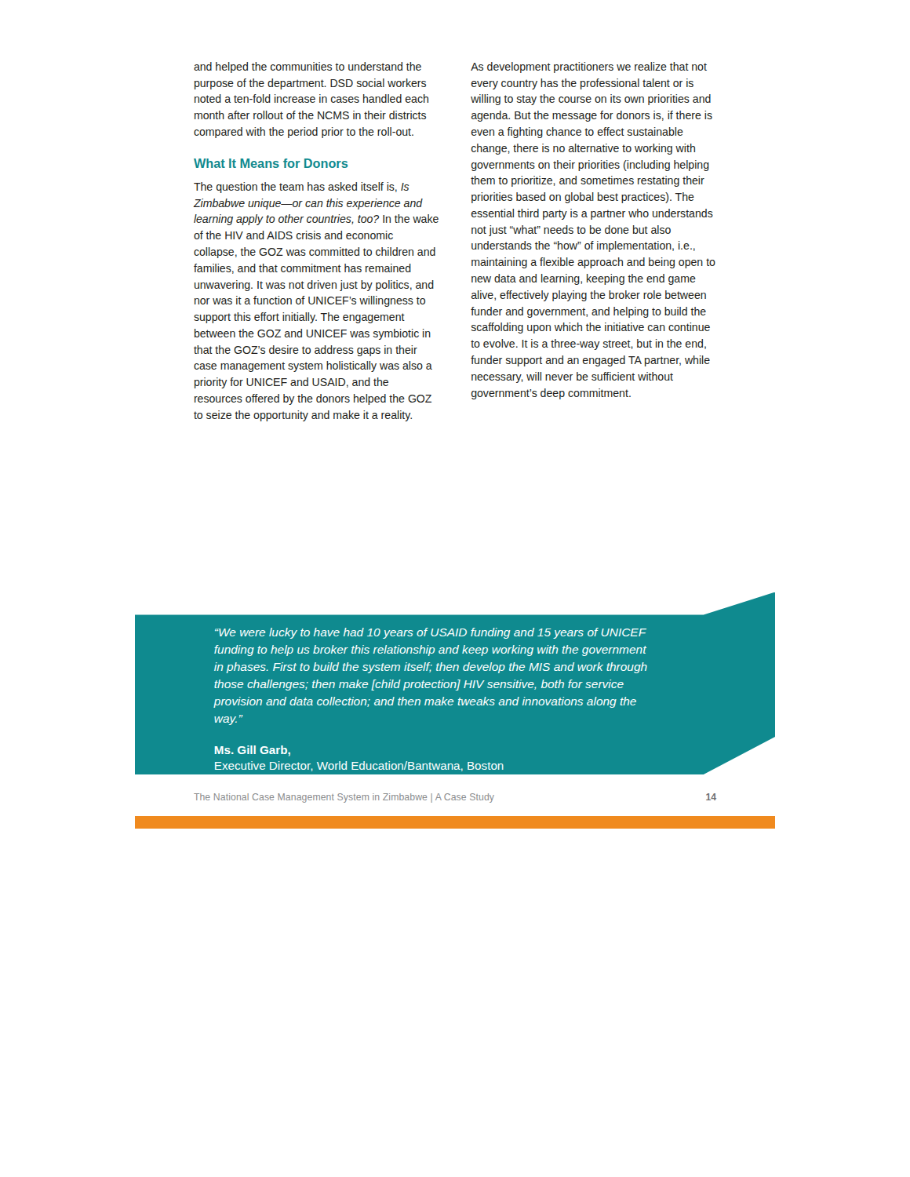and helped the communities to understand the purpose of the department. DSD social workers noted a ten-fold increase in cases handled each month after rollout of the NCMS in their districts compared with the period prior to the roll-out.
What It Means for Donors
The question the team has asked itself is, Is Zimbabwe unique—or can this experience and learning apply to other countries, too? In the wake of the HIV and AIDS crisis and economic collapse, the GOZ was committed to children and families, and that commitment has remained unwavering. It was not driven just by politics, and nor was it a function of UNICEF’s willingness to support this effort initially. The engagement between the GOZ and UNICEF was symbiotic in that the GOZ’s desire to address gaps in their case management system holistically was also a priority for UNICEF and USAID, and the resources offered by the donors helped the GOZ to seize the opportunity and make it a reality.
As development practitioners we realize that not every country has the professional talent or is willing to stay the course on its own priorities and agenda. But the message for donors is, if there is even a fighting chance to effect sustainable change, there is no alternative to working with governments on their priorities (including helping them to prioritize, and sometimes restating their priorities based on global best practices). The essential third party is a partner who understands not just “what” needs to be done but also understands the “how” of implementation, i.e., maintaining a flexible approach and being open to new data and learning, keeping the end game alive, effectively playing the broker role between funder and government, and helping to build the scaffolding upon which the initiative can continue to evolve. It is a three-way street, but in the end, funder support and an engaged TA partner, while necessary, will never be sufficient without government’s deep commitment.
“We were lucky to have had 10 years of USAID funding and 15 years of UNICEF funding to help us broker this relationship and keep working with the government in phases. First to build the system itself; then develop the MIS and work through those challenges; then make [child protection] HIV sensitive, both for service provision and data collection; and then make tweaks and innovations along the way.”
Ms. Gill Garb, Executive Director, World Education/Bantwana, Boston
The National Case Management System in Zimbabwe | A Case Study
14